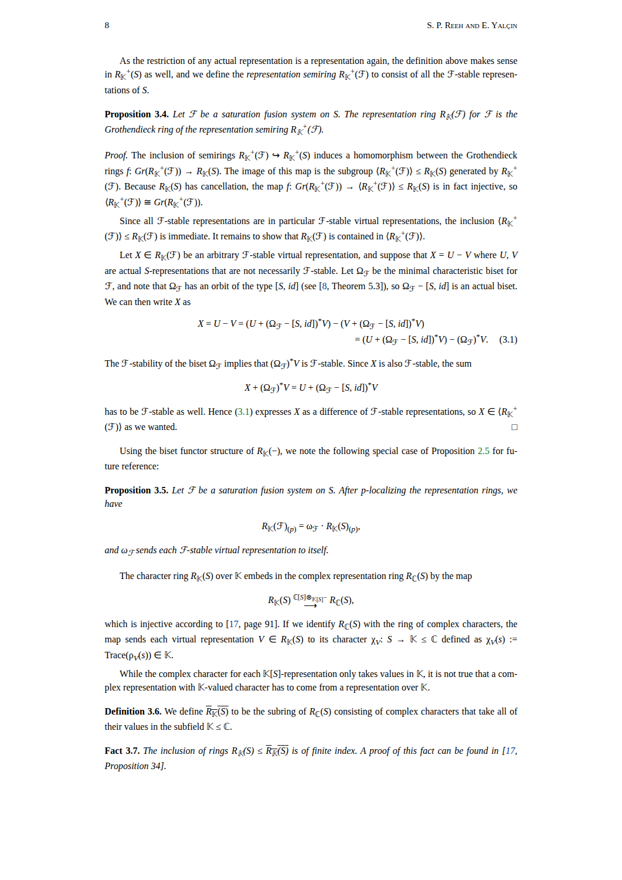8 S. P. Reeh and E. Yalçın
As the restriction of any actual representation is a representation again, the definition above makes sense in R𝕂+(S) as well, and we define the representation semiring R𝕂+(ℱ) to consist of all the ℱ-stable representations of S.
Proposition 3.4. Let ℱ be a saturation fusion system on S. The representation ring R𝕂(ℱ) for ℱ is the Grothendieck ring of the representation semiring R𝕂+(ℱ).
Proof. The inclusion of semirings R𝕂+(ℱ) ↪ R𝕂+(S) induces a homomorphism between the Grothendieck rings f: Gr(R𝕂+(ℱ)) → R𝕂(S). The image of this map is the subgroup ⟨R𝕂+(ℱ)⟩ ≤ R𝕂(S) generated by R𝕂+(ℱ). Because R𝕂(S) has cancellation, the map f: Gr(R𝕂+(ℱ)) → ⟨R𝕂+(ℱ)⟩ ≤ R𝕂(S) is in fact injective, so ⟨R𝕂+(ℱ)⟩ ≅ Gr(R𝕂+(ℱ)).
Since all ℱ-stable representations are in particular ℱ-stable virtual representations, the inclusion ⟨R𝕂+(ℱ)⟩ ≤ R𝕂(ℱ) is immediate. It remains to show that R𝕂(ℱ) is contained in ⟨R𝕂+(ℱ)⟩.
Let X ∈ R𝕂(ℱ) be an arbitrary ℱ-stable virtual representation, and suppose that X = U − V where U, V are actual S-representations that are not necessarily ℱ-stable. Let Ωℱ be the minimal characteristic biset for ℱ, and note that Ωℱ has an orbit of the type [S, id] (see [8, Theorem 5.3]), so Ωℱ − [S, id] is an actual biset. We can then write X as
X = U − V = (U + (Ωℱ − [S, id])*V) − (V + (Ωℱ − [S, id])*V)
= (U + (Ωℱ − [S, id])*V) − (Ωℱ)*V. (3.1)
The ℱ-stability of the biset Ωℱ implies that (Ωℱ)*V is ℱ-stable. Since X is also ℱ-stable, the sum
X + (Ωℱ)*V = U + (Ωℱ − [S, id])*V
has to be ℱ-stable as well. Hence (3.1) expresses X as a difference of ℱ-stable representations, so X ∈ ⟨R𝕂+(ℱ)⟩ as we wanted. □
Using the biset functor structure of R𝕂(−), we note the following special case of Proposition 2.5 for future reference:
Proposition 3.5. Let ℱ be a saturation fusion system on S. After p-localizing the representation rings, we have
R𝕂(ℱ)(p) = ωℱ · R𝕂(S)(p),
and ωℱ sends each ℱ-stable virtual representation to itself.
The character ring R𝕂(S) over 𝕂 embeds in the complex representation ring Rℂ(S) by the map
R𝕂(S) ℂ[S]⊗𝕂[S]−⟶ Rℂ(S),
which is injective according to [17, page 91]. If we identify Rℂ(S) with the ring of complex characters, the map sends each virtual representation V ∈ R𝕂(S) to its character χV: S → 𝕂 ≤ ℂ defined as χV(s) := Trace(ρV(s)) ∈ 𝕂.
While the complex character for each 𝕂[S]-representation only takes values in 𝕂, it is not true that a complex representation with 𝕂-valued character has to come from a representation over 𝕂.
Definition 3.6. We define R𝕂(S) to be the subring of Rℂ(S) consisting of complex characters that take all of their values in the subfield 𝕂 ≤ ℂ.
Fact 3.7. The inclusion of rings R𝕂(S) ≤ R𝕂(S) is of finite index. A proof of this fact can be found in [17, Proposition 34].